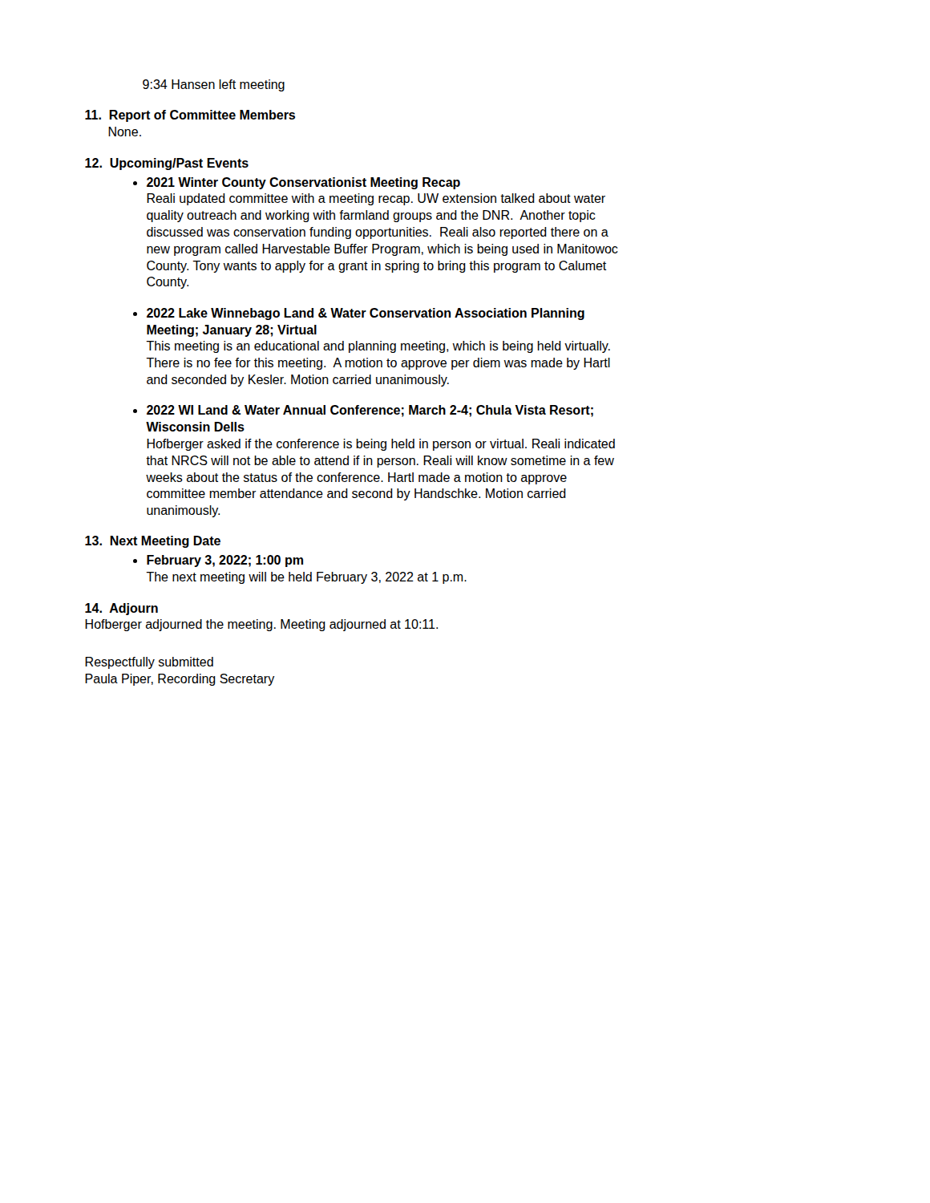9:34 Hansen left meeting
11. Report of Committee Members
None.
12. Upcoming/Past Events
2021 Winter County Conservationist Meeting Recap
Reali updated committee with a meeting recap. UW extension talked about water quality outreach and working with farmland groups and the DNR. Another topic discussed was conservation funding opportunities. Reali also reported there on a new program called Harvestable Buffer Program, which is being used in Manitowoc County. Tony wants to apply for a grant in spring to bring this program to Calumet County.
2022 Lake Winnebago Land & Water Conservation Association Planning Meeting; January 28; Virtual
This meeting is an educational and planning meeting, which is being held virtually. There is no fee for this meeting. A motion to approve per diem was made by Hartl and seconded by Kesler. Motion carried unanimously.
2022 WI Land & Water Annual Conference; March 2-4; Chula Vista Resort; Wisconsin Dells
Hofberger asked if the conference is being held in person or virtual. Reali indicated that NRCS will not be able to attend if in person. Reali will know sometime in a few weeks about the status of the conference. Hartl made a motion to approve committee member attendance and second by Handschke. Motion carried unanimously.
13. Next Meeting Date
February 3, 2022; 1:00 pm
The next meeting will be held February 3, 2022 at 1 p.m.
14. Adjourn
Hofberger adjourned the meeting. Meeting adjourned at 10:11.
Respectfully submitted
Paula Piper, Recording Secretary